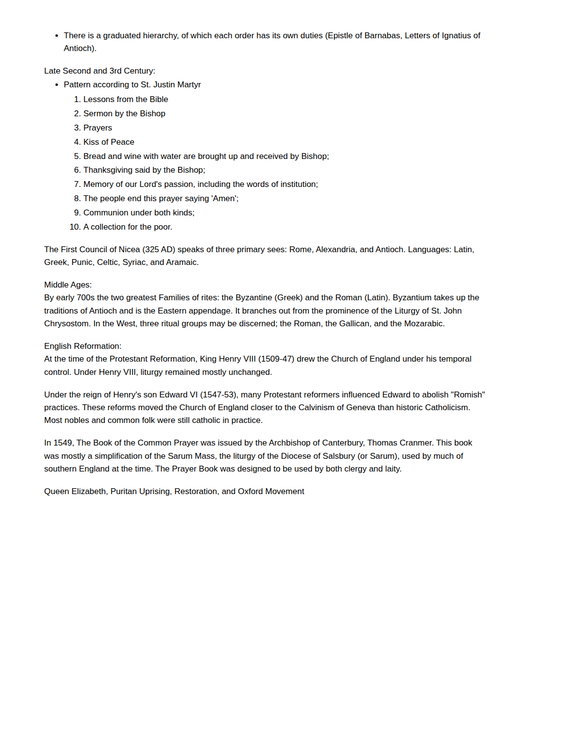There is a graduated hierarchy, of which each order has its own duties (Epistle of Barnabas, Letters of Ignatius of Antioch).
Late Second and 3rd Century:
Pattern according to St. Justin Martyr
Lessons from the Bible
Sermon by the Bishop
Prayers
Kiss of Peace
Bread and wine with water are brought up and received by Bishop;
Thanksgiving said by the Bishop;
Memory of our Lord's passion, including the words of institution;
The people end this prayer saying 'Amen';
Communion under both kinds;
A collection for the poor.
The First Council of Nicea (325 AD) speaks of three primary sees: Rome, Alexandria, and Antioch. Languages: Latin, Greek, Punic, Celtic, Syriac, and Aramaic.
Middle Ages:
By early 700s the two greatest Families of rites: the Byzantine (Greek) and the Roman (Latin). Byzantium takes up the traditions of Antioch and is the Eastern appendage. It branches out from the prominence of the Liturgy of St. John Chrysostom. In the West, three ritual groups may be discerned; the Roman, the Gallican, and the Mozarabic.
English Reformation:
At the time of the Protestant Reformation, King Henry VIII (1509-47) drew the Church of England under his temporal control. Under Henry VIII, liturgy remained mostly unchanged.
Under the reign of Henry's son Edward VI (1547-53), many Protestant reformers influenced Edward to abolish "Romish" practices. These reforms moved the Church of England closer to the Calvinism of Geneva than historic Catholicism. Most nobles and common folk were still catholic in practice.
In 1549, The Book of the Common Prayer was issued by the Archbishop of Canterbury, Thomas Cranmer. This book was mostly a simplification of the Sarum Mass, the liturgy of the Diocese of Salsbury (or Sarum), used by much of southern England at the time. The Prayer Book was designed to be used by both clergy and laity.
Queen Elizabeth, Puritan Uprising, Restoration, and Oxford Movement